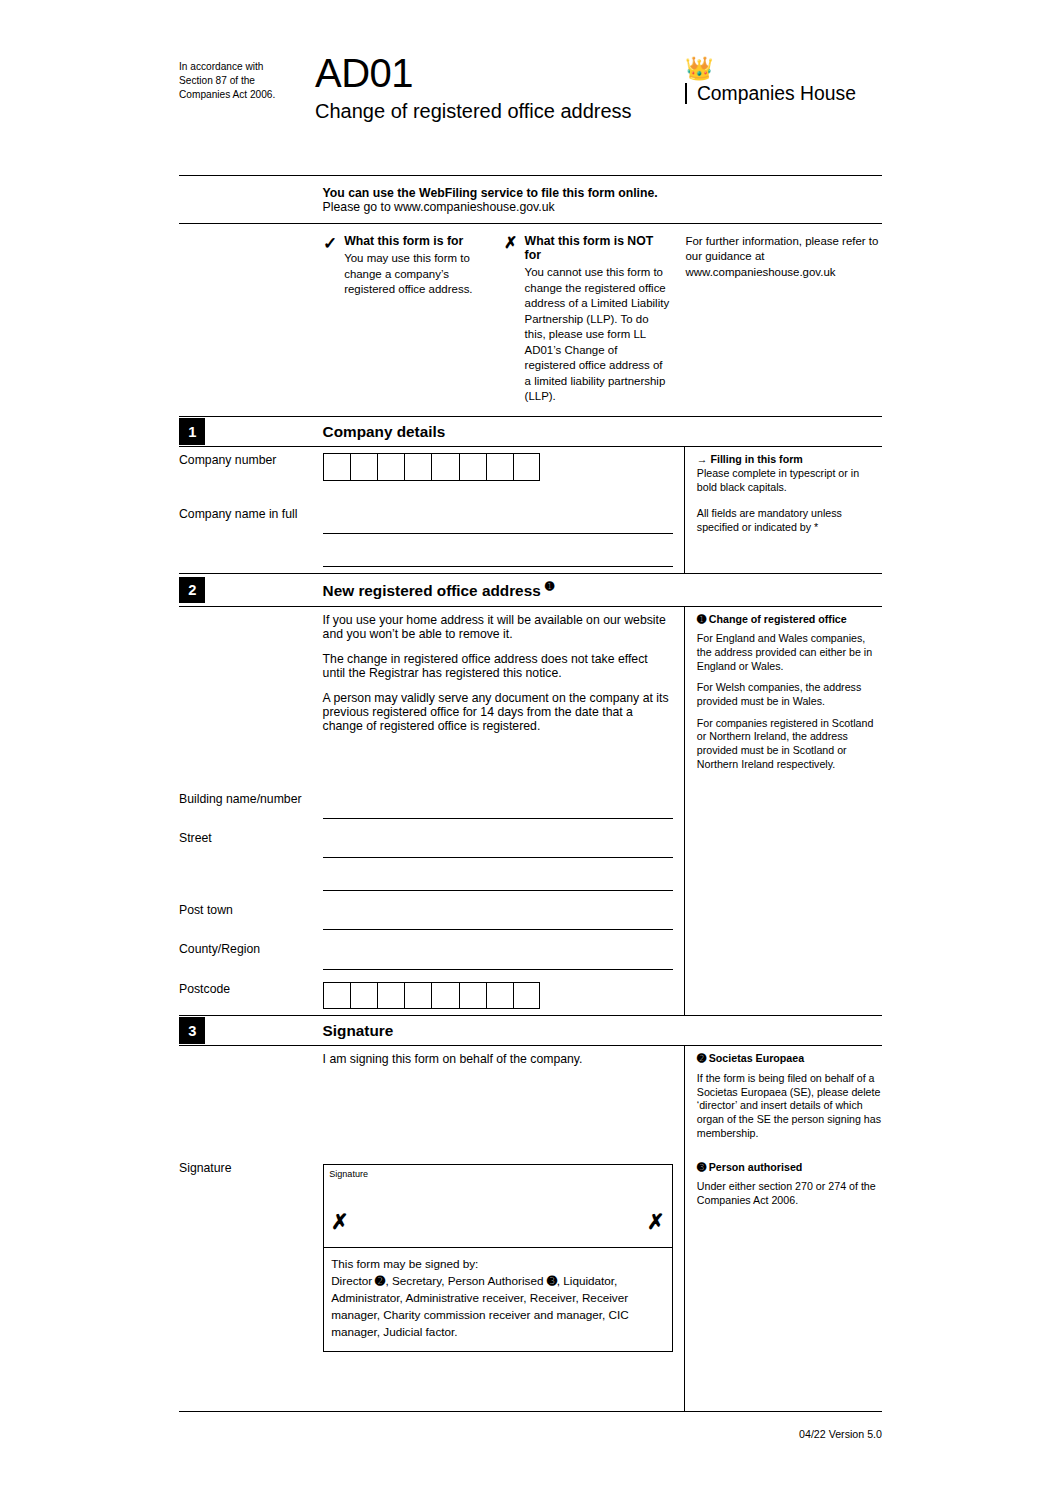In accordance with
Section 87 of the
Companies Act 2006.
AD01
Change of registered office address
👑
Companies House
You can use the WebFiling service to file this form online.
Please go to www.companieshouse.gov.uk
✓
What this form is for
You may use this form to change a company’s registered office address.
✗
What this form is NOT for
You cannot use this form to change the registered office address of a Limited Liability Partnership (LLP). To do this, please use form LL AD01’s Change of registered office address of a limited liability partnership (LLP).
For further information, please refer to our guidance at www.companieshouse.gov.uk
1
Company details
Company number
→ Filling in this form
Please complete in typescript or in bold black capitals.
Company name in full
All fields are mandatory unless specified or indicated by *
2
New registered office address ➊
If you use your home address it will be available on our website and you won’t be able to remove it.
The change in registered office address does not take effect until the Registrar has registered this notice.
A person may validly serve any document on the company at its previous registered office for 14 days from the date that a change of registered office is registered.
➊ Change of registered office
For England and Wales companies, the address provided can either be in England or Wales.
For Welsh companies, the address provided must be in Wales.
For companies registered in Scotland or Northern Ireland, the address provided must be in Scotland or Northern Ireland respectively.
Building name/number
Street
Post town
County/Region
Postcode
3
Signature
I am signing this form on behalf of the company.
➋ Societas Europaea
If the form is being filed on behalf of a Societas Europaea (SE), please delete ‘director’ and insert details of which organ of the SE the person signing has membership.
Signature
Signature
✗
✗
This form may be signed by:
Director ➋, Secretary, Person Authorised ➌, Liquidator, Administrator, Administrative receiver, Receiver, Receiver manager, Charity commission receiver and manager, CIC manager, Judicial factor.
➌ Person authorised
Under either section 270 or 274 of the Companies Act 2006.
04/22 Version 5.0